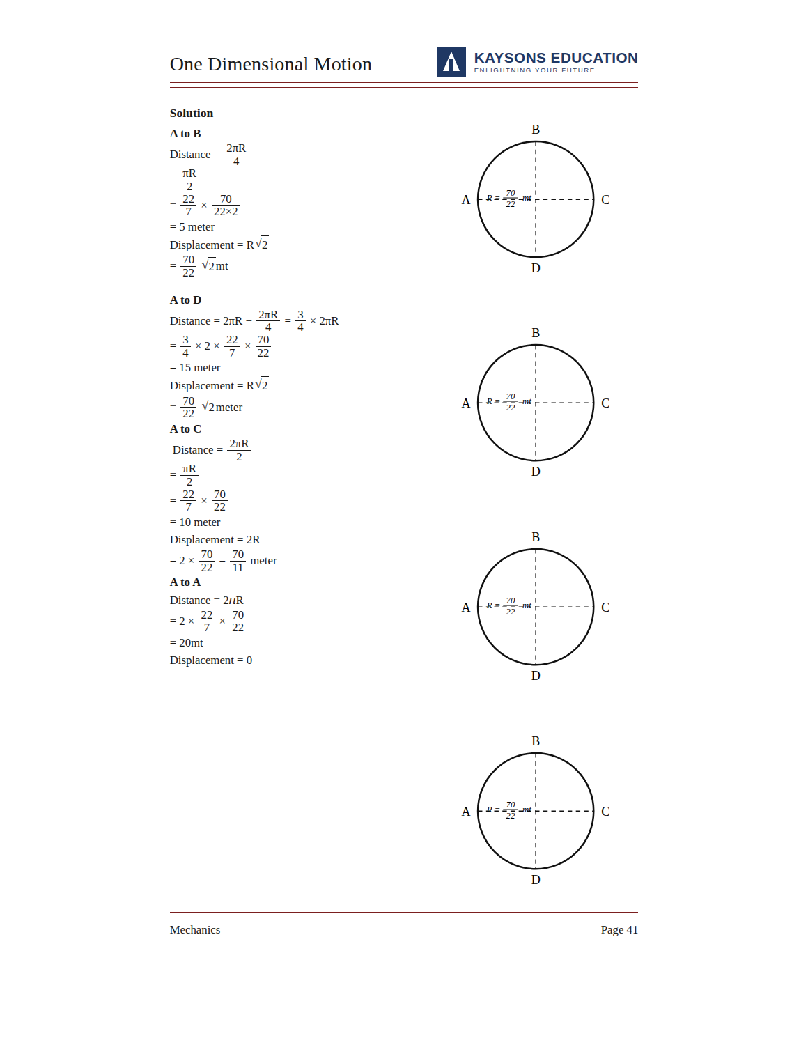One Dimensional Motion
KAYSONS EDUCATION
ENLIGHTNING YOUR FUTURE
Solution
A to B
Distance = 2π R 4
= π R 2
= 227 × 7022×2
= 5 meter
Displacement = R2
= 7022 2mt
A to D
Distance = 2π R − 2π R 4 = 34 × 2π R
= 34 × 2 × 227 × 7022
= 15 meter
Displacement = R2
= 7022 2meter
A to C
Distance = 2π R 2
= π R 2
= 227 × 7022
= 10 meter
Displacement = 2R
= 2 × 7022 = 7011 meter
A to A
Distance = 2𝜋 R
= 2 × 227 × 7022
= 20mt
Displacement = 0
Circle with labelled points A, B, C, D B D A C R = 70 22 mt
Circle with labelled points A, B, C, D B D A C R = 70 22 mt
Circle with labelled points A, B, C, D B D A C R = 70 22 mt
Circle with labelled points A, B, C, D B D A C R = 70 22 mt
Mechanics Page 41